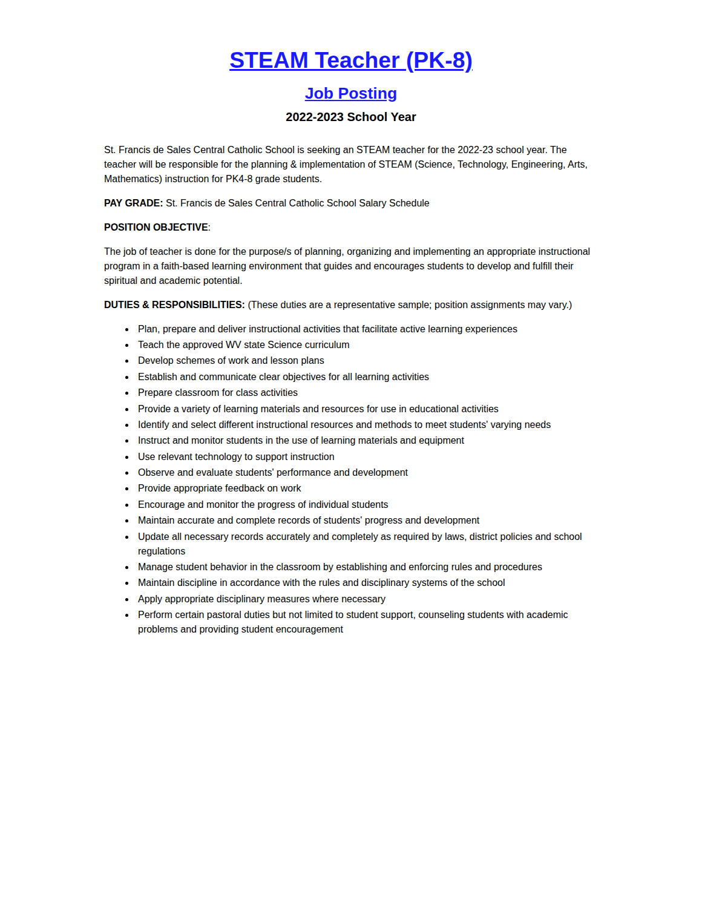STEAM Teacher (PK-8)
Job Posting
2022-2023 School Year
St. Francis de Sales Central Catholic School is seeking an STEAM teacher for the 2022-23 school year. The teacher will be responsible for the planning & implementation of STEAM (Science, Technology, Engineering, Arts, Mathematics) instruction for PK4-8 grade students.
PAY GRADE: St. Francis de Sales Central Catholic School Salary Schedule
POSITION OBJECTIVE:
The job of teacher is done for the purpose/s of planning, organizing and implementing an appropriate instructional program in a faith-based learning environment that guides and encourages students to develop and fulfill their spiritual and academic potential.
DUTIES & RESPONSIBILITIES: (These duties are a representative sample; position assignments may vary.)
Plan, prepare and deliver instructional activities that facilitate active learning experiences
Teach the approved WV state Science curriculum
Develop schemes of work and lesson plans
Establish and communicate clear objectives for all learning activities
Prepare classroom for class activities
Provide a variety of learning materials and resources for use in educational activities
Identify and select different instructional resources and methods to meet students' varying needs
Instruct and monitor students in the use of learning materials and equipment
Use relevant technology to support instruction
Observe and evaluate students' performance and development
Provide appropriate feedback on work
Encourage and monitor the progress of individual students
Maintain accurate and complete records of students' progress and development
Update all necessary records accurately and completely as required by laws, district policies and school regulations
Manage student behavior in the classroom by establishing and enforcing rules and procedures
Maintain discipline in accordance with the rules and disciplinary systems of the school
Apply appropriate disciplinary measures where necessary
Perform certain pastoral duties but not limited to student support, counseling students with academic problems and providing student encouragement